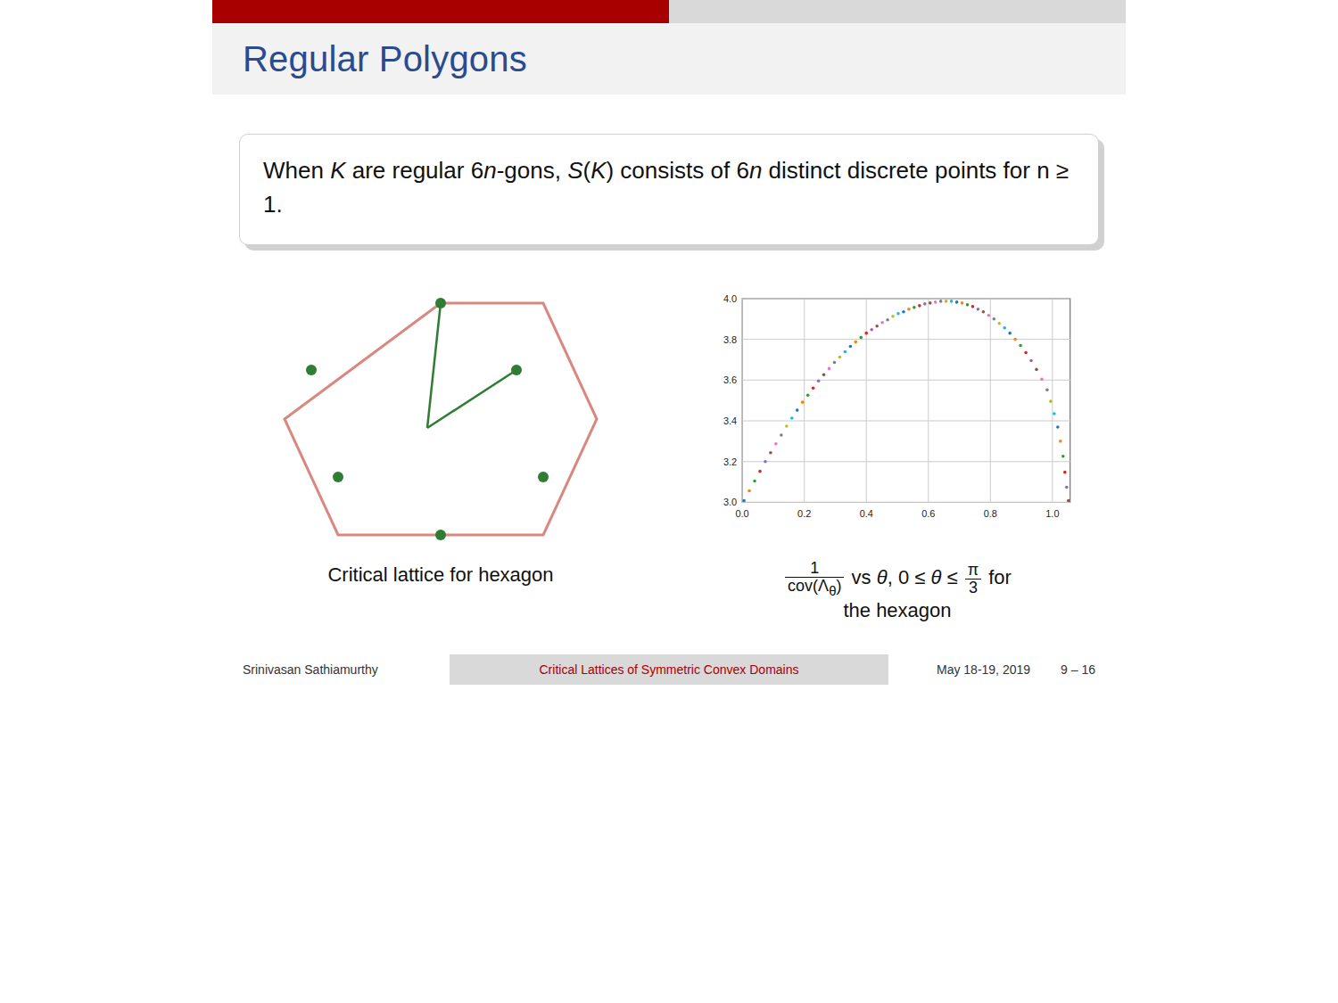Regular Polygons
When K are regular 6n-gons, S(K) consists of 6n distinct discrete points for n ≥ 1.
Critical lattice for hexagon
3.0 3.2 3.4 3.6 3.8 4.0 0.0 0.2 0.4 0.6 0.8 1.0
1 cov(Λθ) vs θ, 0 ≤ θ ≤ π 3 for
the hexagon
Srinivasan Sathiamurthy
Critical Lattices of Symmetric Convex Domains
May 18-19, 20199 – 16